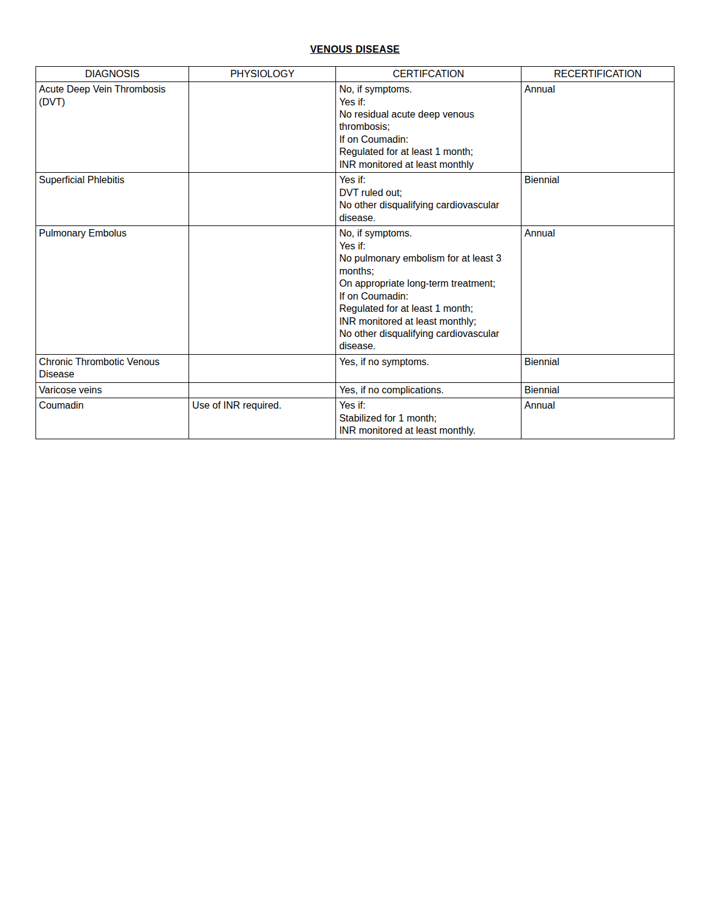VENOUS DISEASE
| DIAGNOSIS | PHYSIOLOGY | CERTIFCATION | RECERTIFICATION |
| --- | --- | --- | --- |
| Acute Deep Vein Thrombosis (DVT) | | No, if symptoms. Yes if: No residual acute deep venous thrombosis; If on Coumadin: Regulated for at least 1 month; INR monitored at least monthly | Annual |
| Superficial Phlebitis | | Yes if: DVT ruled out; No other disqualifying cardiovascular disease. | Biennial |
| Pulmonary Embolus | | No, if symptoms. Yes if: No pulmonary embolism for at least 3 months; On appropriate long-term treatment; If on Coumadin: Regulated for at least 1 month; INR monitored at least monthly; No other disqualifying cardiovascular disease. | Annual |
| Chronic Thrombotic Venous Disease | | Yes, if no symptoms. | Biennial |
| Varicose veins | | Yes, if no complications. | Biennial |
| Coumadin | Use of INR required. | Yes if: Stabilized for 1 month; INR monitored at least monthly. | Annual |